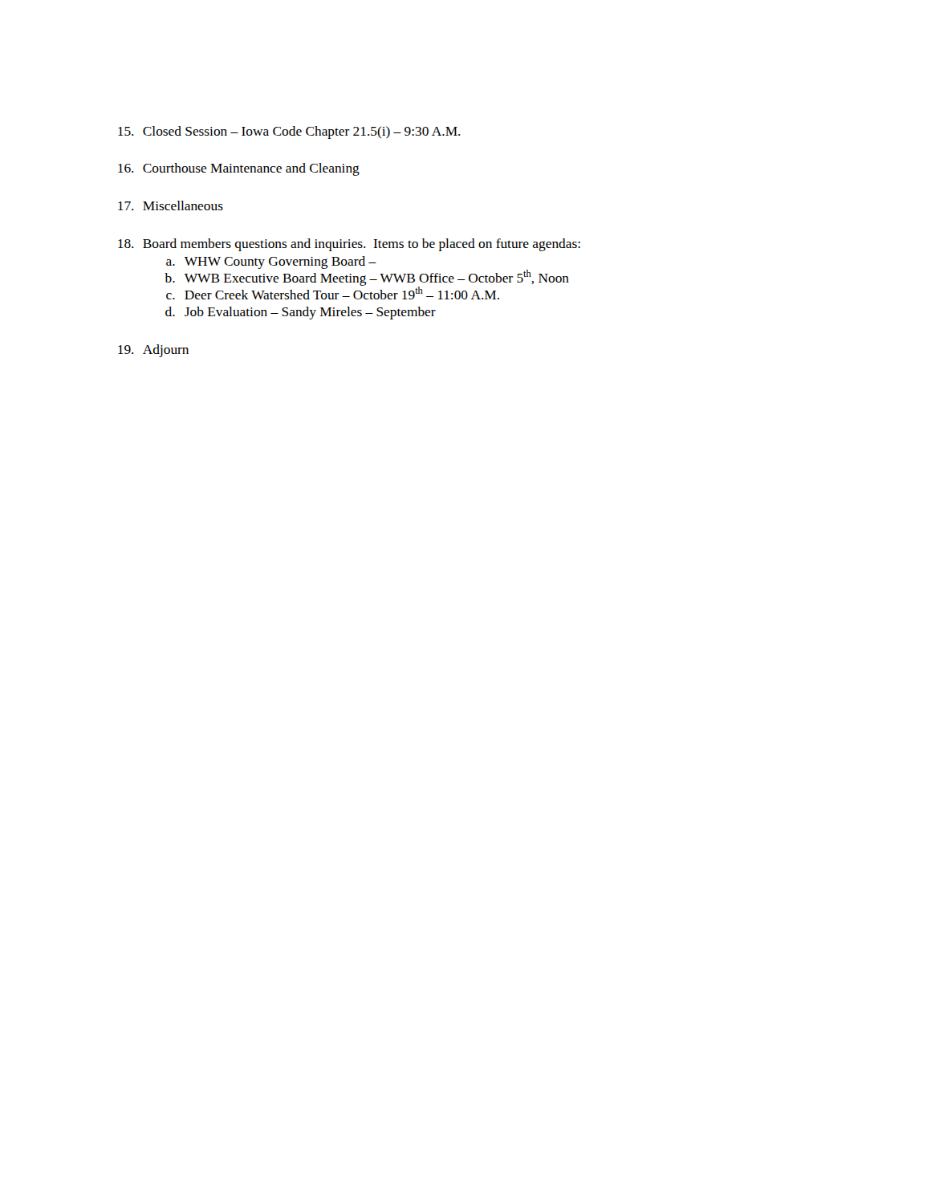Closed Session – Iowa Code Chapter 21.5(i) – 9:30 A.M.
Courthouse Maintenance and Cleaning
Miscellaneous
Board members questions and inquiries. Items to be placed on future agendas:
WHW County Governing Board –
WWB Executive Board Meeting – WWB Office – October 5th, Noon
Deer Creek Watershed Tour – October 19th – 11:00 A.M.
Job Evaluation – Sandy Mireles – September
Adjourn